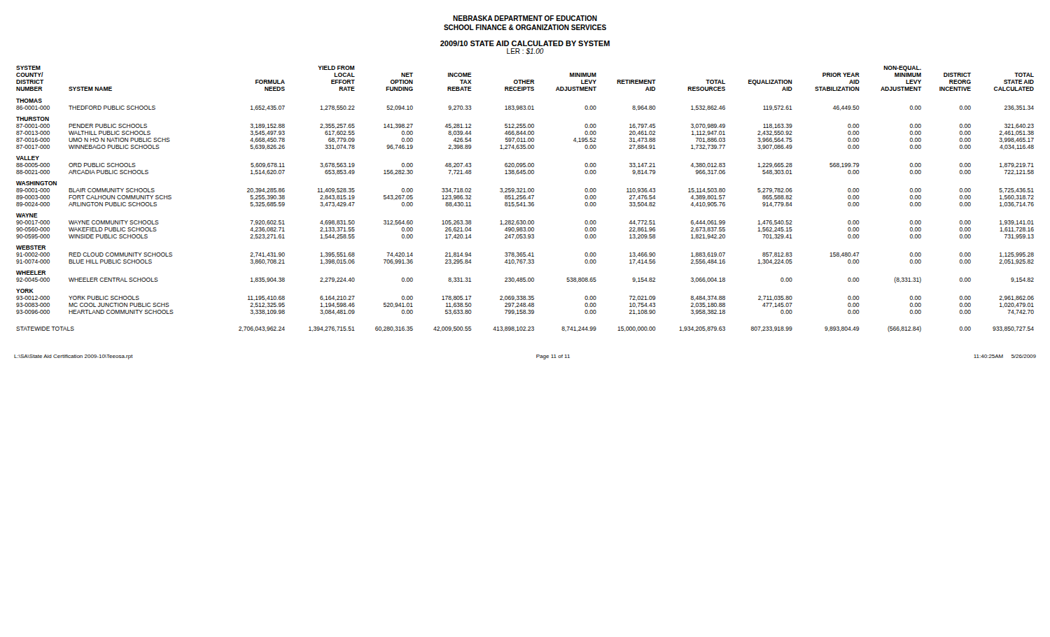NEBRASKA DEPARTMENT OF EDUCATION
SCHOOL FINANCE & ORGANIZATION SERVICES
2009/10 STATE AID CALCULATED BY SYSTEM
LER : $1.00
| SYSTEM COUNTY/ DISTRICT NUMBER | SYSTEM NAME | FORMULA NEEDS | YIELD FROM LOCAL EFFORT RATE | NET OPTION FUNDING | INCOME TAX REBATE | OTHER RECEIPTS | MINIMUM LEVY ADJUSTMENT | RETIREMENT AID | TOTAL RESOURCES | EQUALIZATION AID | PRIOR YEAR AID STABILIZATION | NON-EQUAL. MINIMUM LEVY ADJUSTMENT | DISTRICT REORG INCENTIVE | TOTAL STATE AID CALCULATED |
| --- | --- | --- | --- | --- | --- | --- | --- | --- | --- | --- | --- | --- | --- | --- |
| THOMAS |
| 86-0001-000 | THEDFORD PUBLIC SCHOOLS | 1,652,435.07 | 1,278,550.22 | 52,094.10 | 9,270.33 | 183,983.01 | 0.00 | 8,964.80 | 1,532,862.46 | 119,572.61 | 46,449.50 | 0.00 | 0.00 | 236,351.34 |
| THURSTON |
| 87-0001-000 | PENDER PUBLIC SCHOOLS | 3,189,152.88 | 2,355,257.65 | 141,398.27 | 45,281.12 | 512,255.00 | 0.00 | 16,797.45 | 3,070,989.49 | 118,163.39 | 0.00 | 0.00 | 0.00 | 321,640.23 |
| 87-0013-000 | WALTHILL PUBLIC SCHOOLS | 3,545,497.93 | 617,602.55 | 0.00 | 8,039.44 | 466,844.00 | 0.00 | 20,461.02 | 1,112,947.01 | 2,432,550.92 | 0.00 | 0.00 | 0.00 | 2,461,051.38 |
| 87-0016-000 | UMO N HO N NATION PUBLIC SCHS | 4,668,450.78 | 68,779.09 | 0.00 | 426.54 | 597,011.00 | 4,195.52 | 31,473.88 | 701,886.03 | 3,966,564.75 | 0.00 | 0.00 | 0.00 | 3,998,465.17 |
| 87-0017-000 | WINNEBAGO PUBLIC SCHOOLS | 5,639,826.26 | 331,074.78 | 96,746.19 | 2,398.89 | 1,274,635.00 | 0.00 | 27,884.91 | 1,732,739.77 | 3,907,086.49 | 0.00 | 0.00 | 0.00 | 4,034,116.48 |
| VALLEY |
| 88-0005-000 | ORD PUBLIC SCHOOLS | 5,609,678.11 | 3,678,563.19 | 0.00 | 48,207.43 | 620,095.00 | 0.00 | 33,147.21 | 4,380,012.83 | 1,229,665.28 | 568,199.79 | 0.00 | 0.00 | 1,879,219.71 |
| 88-0021-000 | ARCADIA PUBLIC SCHOOLS | 1,514,620.07 | 653,853.49 | 156,282.30 | 7,721.48 | 138,645.00 | 0.00 | 9,814.79 | 966,317.06 | 548,303.01 | 0.00 | 0.00 | 0.00 | 722,121.58 |
| WASHINGTON |
| 89-0001-000 | BLAIR COMMUNITY SCHOOLS | 20,394,285.86 | 11,409,528.35 | 0.00 | 334,718.02 | 3,259,321.00 | 0.00 | 110,936.43 | 15,114,503.80 | 5,279,782.06 | 0.00 | 0.00 | 0.00 | 5,725,436.51 |
| 89-0003-000 | FORT CALHOUN COMMUNITY SCHS | 5,255,390.38 | 2,843,815.19 | 543,267.05 | 123,986.32 | 851,256.47 | 0.00 | 27,476.54 | 4,389,801.57 | 865,588.82 | 0.00 | 0.00 | 0.00 | 1,560,318.72 |
| 89-0024-000 | ARLINGTON PUBLIC SCHOOLS | 5,325,685.59 | 3,473,429.47 | 0.00 | 88,430.11 | 815,541.36 | 0.00 | 33,504.82 | 4,410,905.76 | 914,779.84 | 0.00 | 0.00 | 0.00 | 1,036,714.76 |
| WAYNE |
| 90-0017-000 | WAYNE COMMUNITY SCHOOLS | 7,920,602.51 | 4,698,831.50 | 312,564.60 | 105,263.38 | 1,282,630.00 | 0.00 | 44,772.51 | 6,444,061.99 | 1,476,540.52 | 0.00 | 0.00 | 0.00 | 1,939,141.01 |
| 90-0560-000 | WAKEFIELD PUBLIC SCHOOLS | 4,236,082.71 | 2,133,371.55 | 0.00 | 26,621.04 | 490,983.00 | 0.00 | 22,861.96 | 2,673,837.55 | 1,562,245.15 | 0.00 | 0.00 | 0.00 | 1,611,728.16 |
| 90-0595-000 | WINSIDE PUBLIC SCHOOLS | 2,523,271.61 | 1,544,258.55 | 0.00 | 17,420.14 | 247,053.93 | 0.00 | 13,209.58 | 1,821,942.20 | 701,329.41 | 0.00 | 0.00 | 0.00 | 731,959.13 |
| WEBSTER |
| 91-0002-000 | RED CLOUD COMMUNITY SCHOOLS | 2,741,431.90 | 1,395,551.68 | 74,420.14 | 21,814.94 | 378,365.41 | 0.00 | 13,466.90 | 1,883,619.07 | 857,812.83 | 158,480.47 | 0.00 | 0.00 | 1,125,995.28 |
| 91-0074-000 | BLUE HILL PUBLIC SCHOOLS | 3,860,708.21 | 1,398,015.06 | 706,991.36 | 23,295.84 | 410,767.33 | 0.00 | 17,414.56 | 2,556,484.16 | 1,304,224.05 | 0.00 | 0.00 | 0.00 | 2,051,925.82 |
| WHEELER |
| 92-0045-000 | WHEELER CENTRAL SCHOOLS | 1,835,904.38 | 2,279,224.40 | 0.00 | 8,331.31 | 230,485.00 | 538,808.65 | 9,154.82 | 3,066,004.18 | 0.00 | 0.00 | (8,331.31) | 0.00 | 9,154.82 |
| YORK |
| 93-0012-000 | YORK PUBLIC SCHOOLS | 11,195,410.68 | 6,164,210.27 | 0.00 | 178,805.17 | 2,069,338.35 | 0.00 | 72,021.09 | 8,484,374.88 | 2,711,035.80 | 0.00 | 0.00 | 0.00 | 2,961,862.06 |
| 93-0083-000 | MC COOL JUNCTION PUBLIC SCHS | 2,512,325.95 | 1,194,598.46 | 520,941.01 | 11,638.50 | 297,248.48 | 0.00 | 10,754.43 | 2,035,180.88 | 477,145.07 | 0.00 | 0.00 | 0.00 | 1,020,479.01 |
| 93-0096-000 | HEARTLAND COMMUNITY SCHOOLS | 3,338,109.98 | 3,084,481.09 | 0.00 | 53,633.80 | 799,158.39 | 0.00 | 21,108.90 | 3,958,382.18 | 0.00 | 0.00 | 0.00 | 0.00 | 74,742.70 |
| STATEWIDE TOTALS | 2,706,043,962.24 | 1,394,276,715.51 | 60,280,316.35 | 42,009,500.55 | 413,898,102.23 | 8,741,244.99 | 15,000,000.00 | 1,934,205,879.63 | 807,233,918.99 | 9,893,804.49 | (566,812.84) | 0.00 | 933,850,727.54 |
L:\SA\State Aid Certification 2009-10\Teeosa.rpt Page 11 of 11 11:40:25AM 5/26/2009